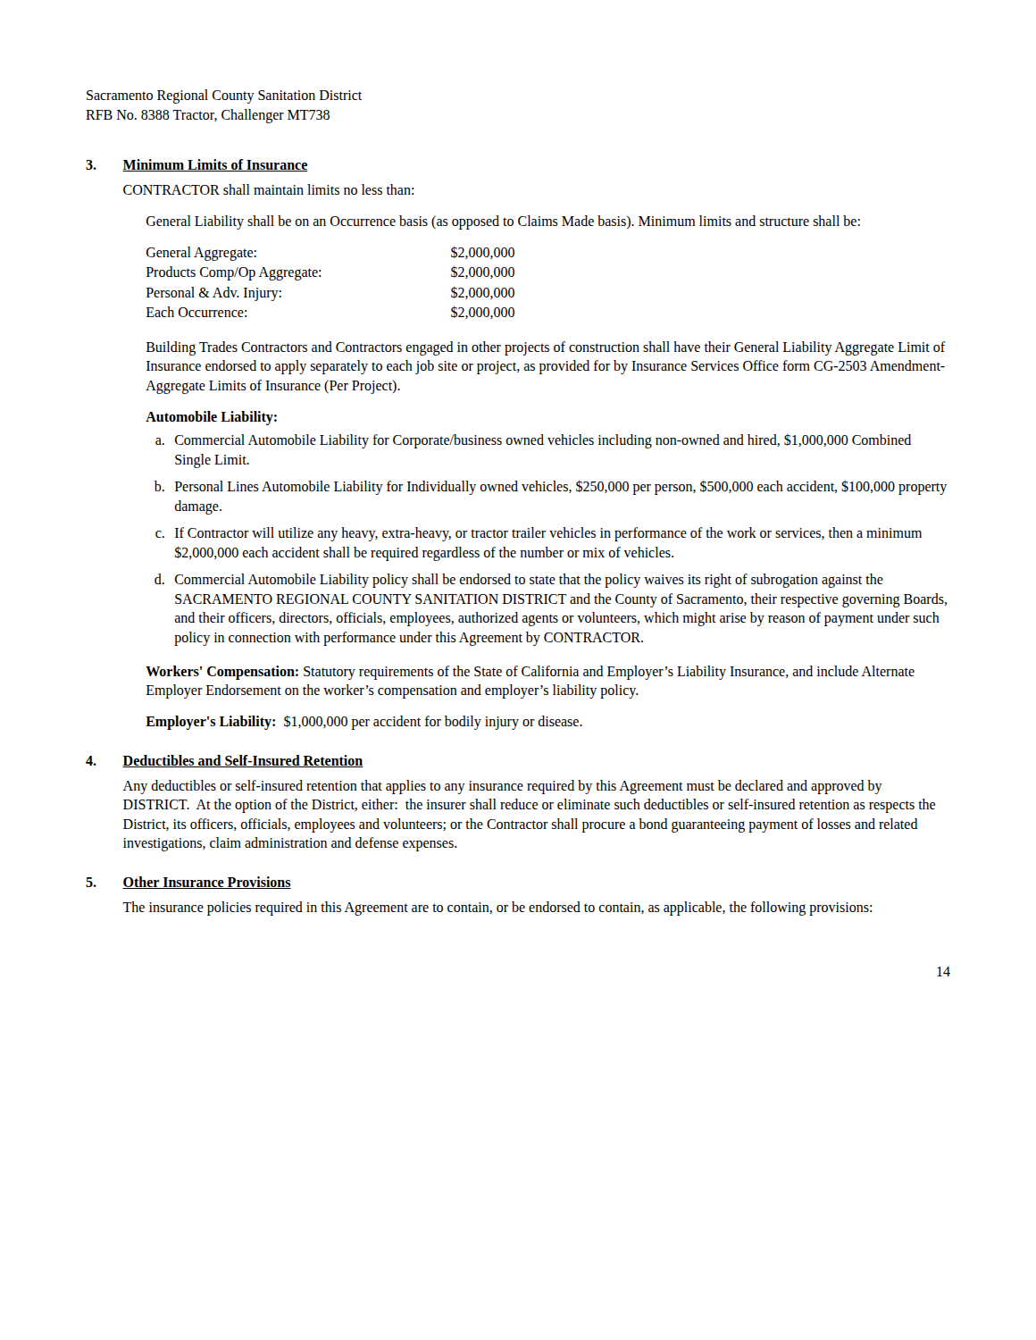Sacramento Regional County Sanitation District
RFB No. 8388 Tractor, Challenger MT738
3. Minimum Limits of Insurance
CONTRACTOR shall maintain limits no less than:
General Liability shall be on an Occurrence basis (as opposed to Claims Made basis). Minimum limits and structure shall be:
| General Aggregate: | $2,000,000 |
| Products Comp/Op Aggregate: | $2,000,000 |
| Personal & Adv. Injury: | $2,000,000 |
| Each Occurrence: | $2,000,000 |
Building Trades Contractors and Contractors engaged in other projects of construction shall have their General Liability Aggregate Limit of Insurance endorsed to apply separately to each job site or project, as provided for by Insurance Services Office form CG-2503 Amendment-Aggregate Limits of Insurance (Per Project).
Automobile Liability:
Commercial Automobile Liability for Corporate/business owned vehicles including non-owned and hired, $1,000,000 Combined Single Limit.
Personal Lines Automobile Liability for Individually owned vehicles, $250,000 per person, $500,000 each accident, $100,000 property damage.
If Contractor will utilize any heavy, extra-heavy, or tractor trailer vehicles in performance of the work or services, then a minimum $2,000,000 each accident shall be required regardless of the number or mix of vehicles.
Commercial Automobile Liability policy shall be endorsed to state that the policy waives its right of subrogation against the SACRAMENTO REGIONAL COUNTY SANITATION DISTRICT and the County of Sacramento, their respective governing Boards, and their officers, directors, officials, employees, authorized agents or volunteers, which might arise by reason of payment under such policy in connection with performance under this Agreement by CONTRACTOR.
Workers' Compensation: Statutory requirements of the State of California and Employer’s Liability Insurance, and include Alternate Employer Endorsement on the worker’s compensation and employer’s liability policy.
Employer's Liability: $1,000,000 per accident for bodily injury or disease.
4. Deductibles and Self-Insured Retention
Any deductibles or self-insured retention that applies to any insurance required by this Agreement must be declared and approved by DISTRICT. At the option of the District, either: the insurer shall reduce or eliminate such deductibles or self-insured retention as respects the District, its officers, officials, employees and volunteers; or the Contractor shall procure a bond guaranteeing payment of losses and related investigations, claim administration and defense expenses.
5. Other Insurance Provisions
The insurance policies required in this Agreement are to contain, or be endorsed to contain, as applicable, the following provisions:
14